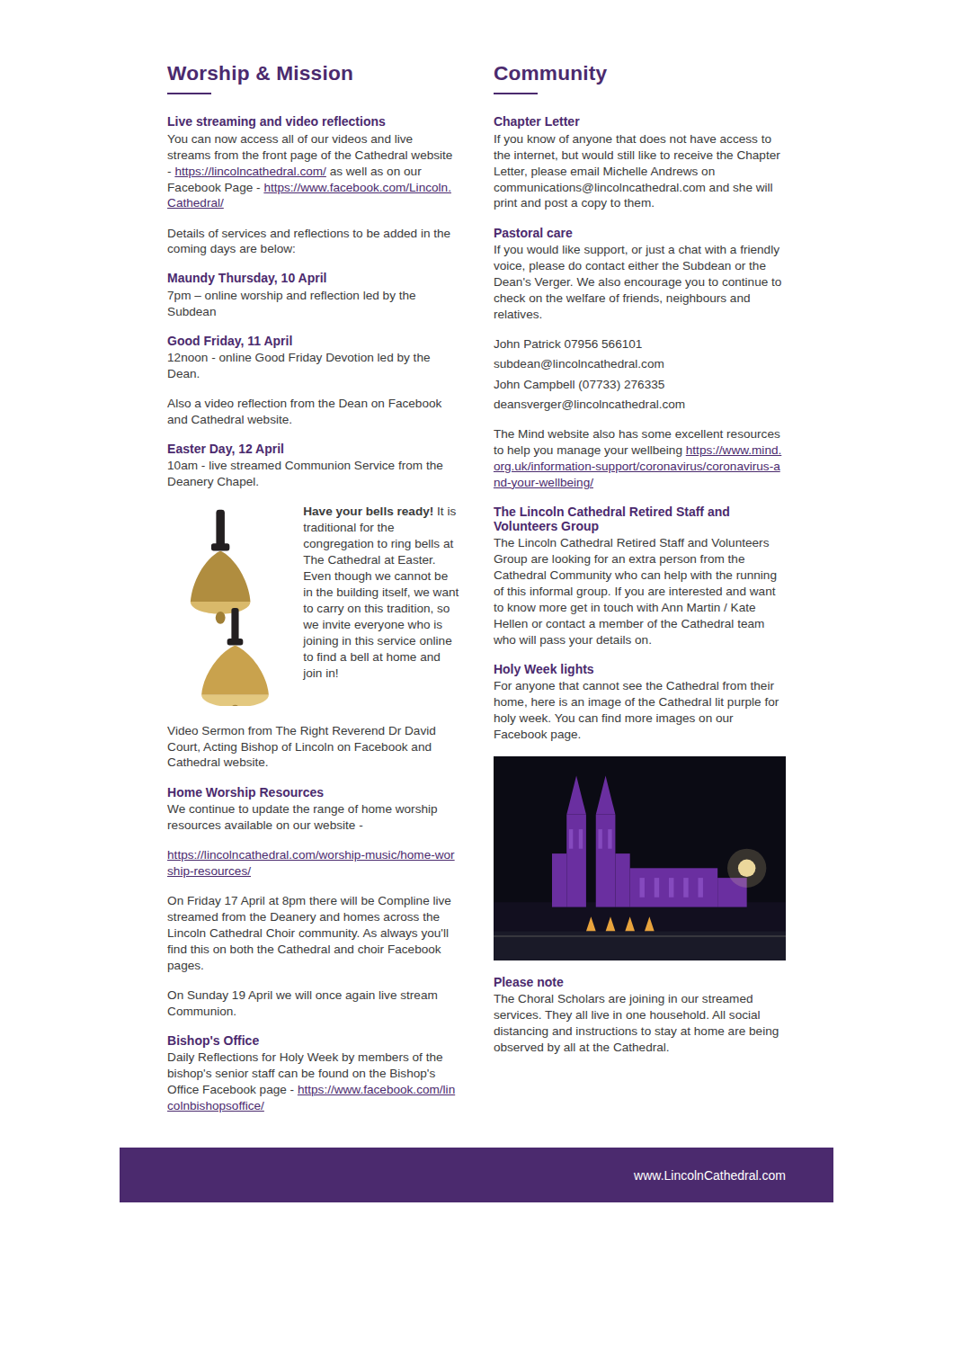Worship & Mission
Live streaming and video reflections
You can now access all of our videos and live streams from the front page of the Cathedral website - https://lincolncathedral.com/ as well as on our Facebook Page - https://www.facebook.com/Lincoln.Cathedral/
Details of services and reflections to be added in the coming days are below:
Maundy Thursday, 10 April
7pm – online worship and reflection led by the Subdean
Good Friday, 11 April
12noon - online Good Friday Devotion led by the Dean.
Also a video reflection from the Dean on Facebook and Cathedral website.
Easter Day, 12 April
10am - live streamed Communion Service from the Deanery Chapel.
Have your bells ready! It is traditional for the congregation to ring bells at The Cathedral at Easter. Even though we cannot be in the building itself, we want to carry on this tradition, so we invite everyone who is joining in this service online to find a bell at home and join in!
Video Sermon from The Right Reverend Dr David Court, Acting Bishop of Lincoln on Facebook and Cathedral website.
Home Worship Resources
We continue to update the range of home worship resources available on our website -
https://lincolncathedral.com/worship-music/home-worship-resources/
On Friday 17 April at 8pm there will be Compline live streamed from the Deanery and homes across the Lincoln Cathedral Choir community. As always you'll find this on both the Cathedral and choir Facebook pages.
On Sunday 19 April we will once again live stream Communion.
Bishop's Office
Daily Reflections for Holy Week by members of the bishop's senior staff can be found on the Bishop's Office Facebook page - https://www.facebook.com/lincolnbishopsoffice/
Community
Chapter Letter
If you know of anyone that does not have access to the internet, but would still like to receive the Chapter Letter, please email Michelle Andrews on communications@lincolncathedral.com and she will print and post a copy to them.
Pastoral care
If you would like support, or just a chat with a friendly voice, please do contact either the Subdean or the Dean's Verger. We also encourage you to continue to check on the welfare of friends, neighbours and relatives.
John Patrick 07956 566101
subdean@lincolncathedral.com
John Campbell (07733) 276335
deansverger@lincolncathedral.com
The Mind website also has some excellent resources to help you manage your wellbeing https://www.mind.org.uk/information-support/coronavirus/coronavirus-and-your-wellbeing/
The Lincoln Cathedral Retired Staff and Volunteers Group
The Lincoln Cathedral Retired Staff and Volunteers Group are looking for an extra person from the Cathedral Community who can help with the running of this informal group. If you are interested and want to know more get in touch with Ann Martin / Kate Hellen or contact a member of the Cathedral team who will pass your details on.
Holy Week lights
For anyone that cannot see the Cathedral from their home, here is an image of the Cathedral lit purple for holy week. You can find more images on our Facebook page.
Please note
The Choral Scholars are joining in our streamed services. They all live in one household. All social distancing and instructions to stay at home are being observed by all at the Cathedral.
www.LincolnCathedral.com